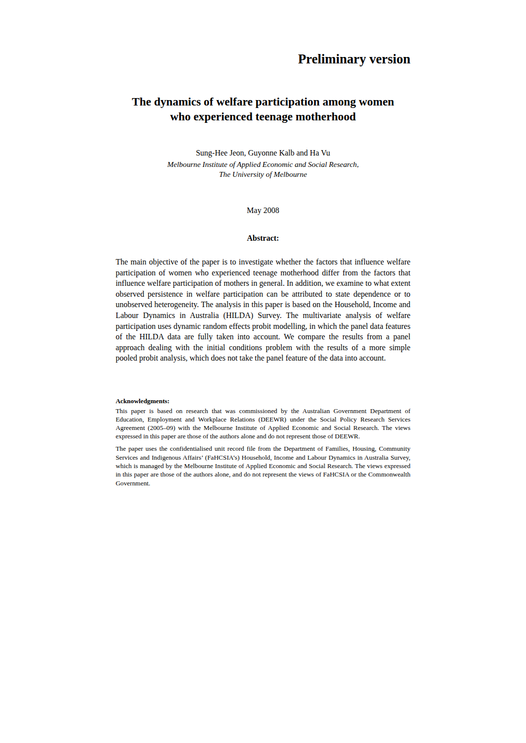Preliminary version
The dynamics of welfare participation among women
who experienced teenage motherhood
Sung-Hee Jeon, Guyonne Kalb and Ha Vu
Melbourne Institute of Applied Economic and Social Research,
The University of Melbourne
May 2008
Abstract:
The main objective of the paper is to investigate whether the factors that influence welfare participation of women who experienced teenage motherhood differ from the factors that influence welfare participation of mothers in general. In addition, we examine to what extent observed persistence in welfare participation can be attributed to state dependence or to unobserved heterogeneity. The analysis in this paper is based on the Household, Income and Labour Dynamics in Australia (HILDA) Survey. The multivariate analysis of welfare participation uses dynamic random effects probit modelling, in which the panel data features of the HILDA data are fully taken into account. We compare the results from a panel approach dealing with the initial conditions problem with the results of a more simple pooled probit analysis, which does not take the panel feature of the data into account.
Acknowledgments:
This paper is based on research that was commissioned by the Australian Government Department of Education, Employment and Workplace Relations (DEEWR) under the Social Policy Research Services Agreement (2005–09) with the Melbourne Institute of Applied Economic and Social Research. The views expressed in this paper are those of the authors alone and do not represent those of DEEWR.
The paper uses the confidentialised unit record file from the Department of Families, Housing, Community Services and Indigenous Affairs’ (FaHCSIA’s) Household, Income and Labour Dynamics in Australia Survey, which is managed by the Melbourne Institute of Applied Economic and Social Research. The views expressed in this paper are those of the authors alone, and do not represent the views of FaHCSIA or the Commonwealth Government.